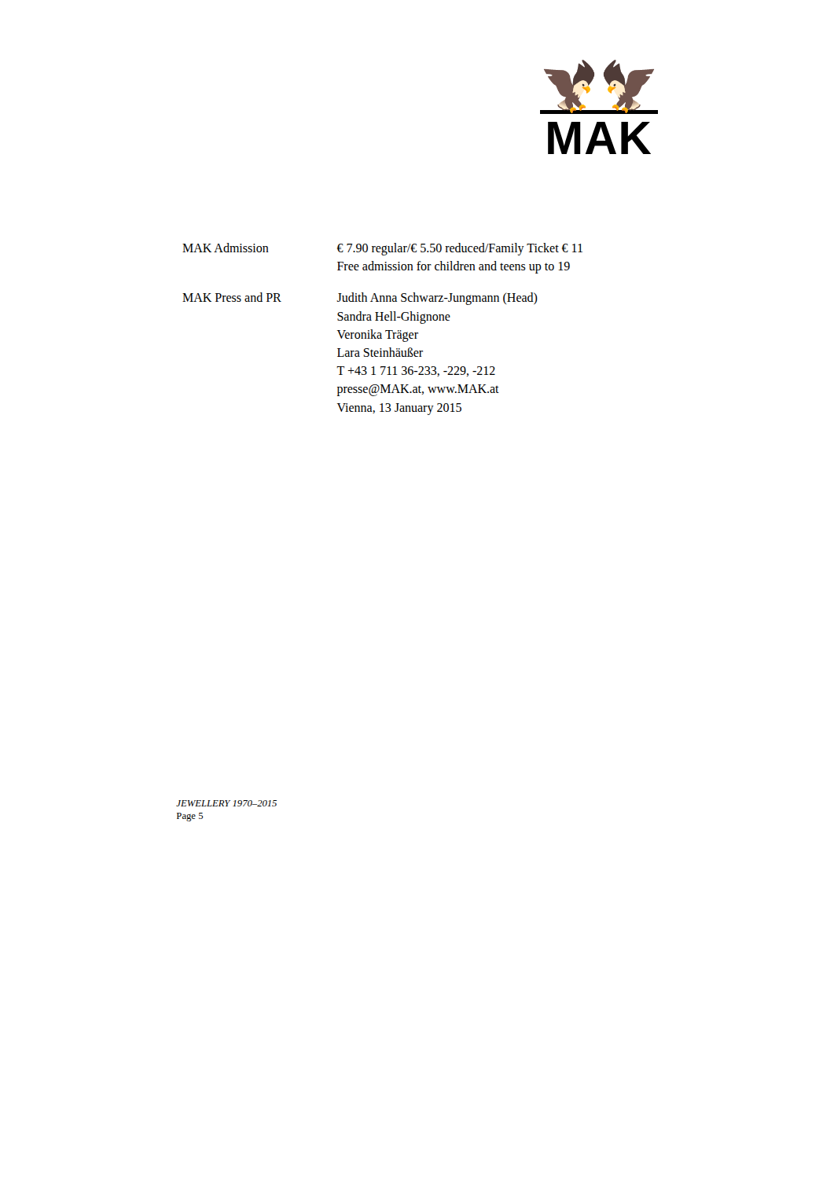🦅🦅
MAK
MAK Admission
€ 7.90 regular/€ 5.50 reduced/Family Ticket € 11
Free admission for children and teens up to 19
MAK Press and PR
Judith Anna Schwarz-Jungmann (Head)
Sandra Hell-Ghignone
Veronika Träger
Lara Steinhäußer
T +43 1 711 36-233, -229, -212
presse@MAK.at, www.MAK.at
Vienna, 13 January 2015
JEWELLERY 1970–2015
Page 5